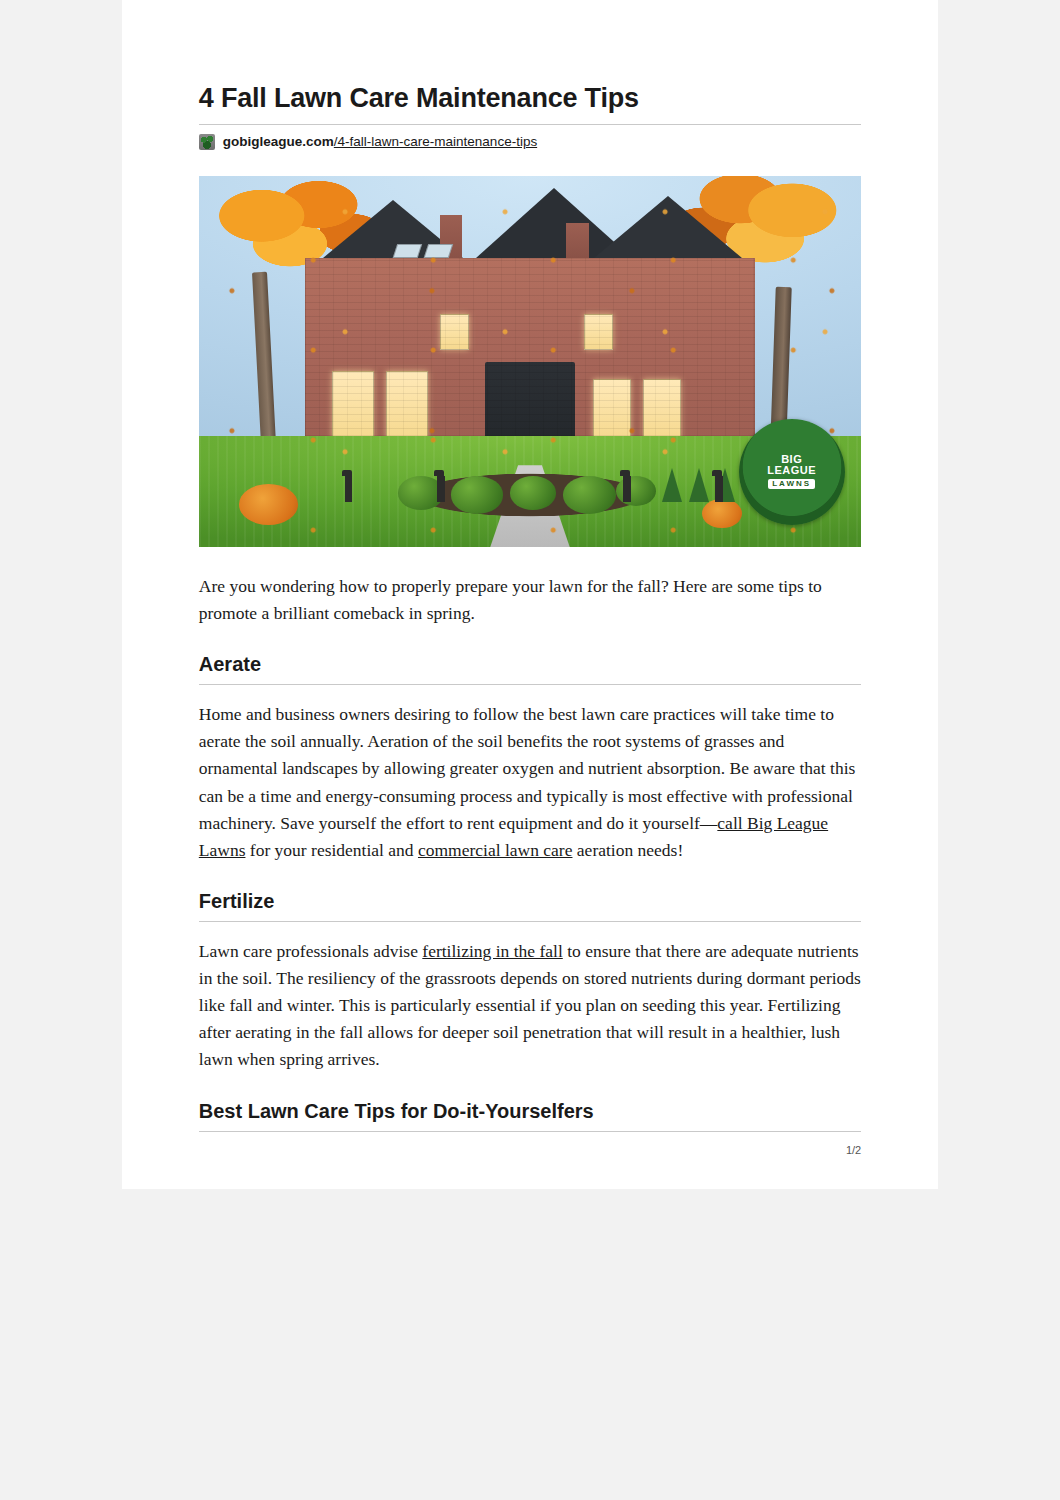4 Fall Lawn Care Maintenance Tips
gobigleague.com/4-fall-lawn-care-maintenance-tips
BIG LEAGUE LAWNS
Are you wondering how to properly prepare your lawn for the fall? Here are some tips to promote a brilliant comeback in spring.
Aerate
Home and business owners desiring to follow the best lawn care practices will take time to aerate the soil annually. Aeration of the soil benefits the root systems of grasses and ornamental landscapes by allowing greater oxygen and nutrient absorption. Be aware that this can be a time and energy-consuming process and typically is most effective with professional machinery. Save yourself the effort to rent equipment and do it yourself—call Big League Lawns for your residential and commercial lawn care aeration needs!
Fertilize
Lawn care professionals advise fertilizing in the fall to ensure that there are adequate nutrients in the soil. The resiliency of the grassroots depends on stored nutrients during dormant periods like fall and winter. This is particularly essential if you plan on seeding this year. Fertilizing after aerating in the fall allows for deeper soil penetration that will result in a healthier, lush lawn when spring arrives.
Best Lawn Care Tips for Do-it-Yourselfers
1/2